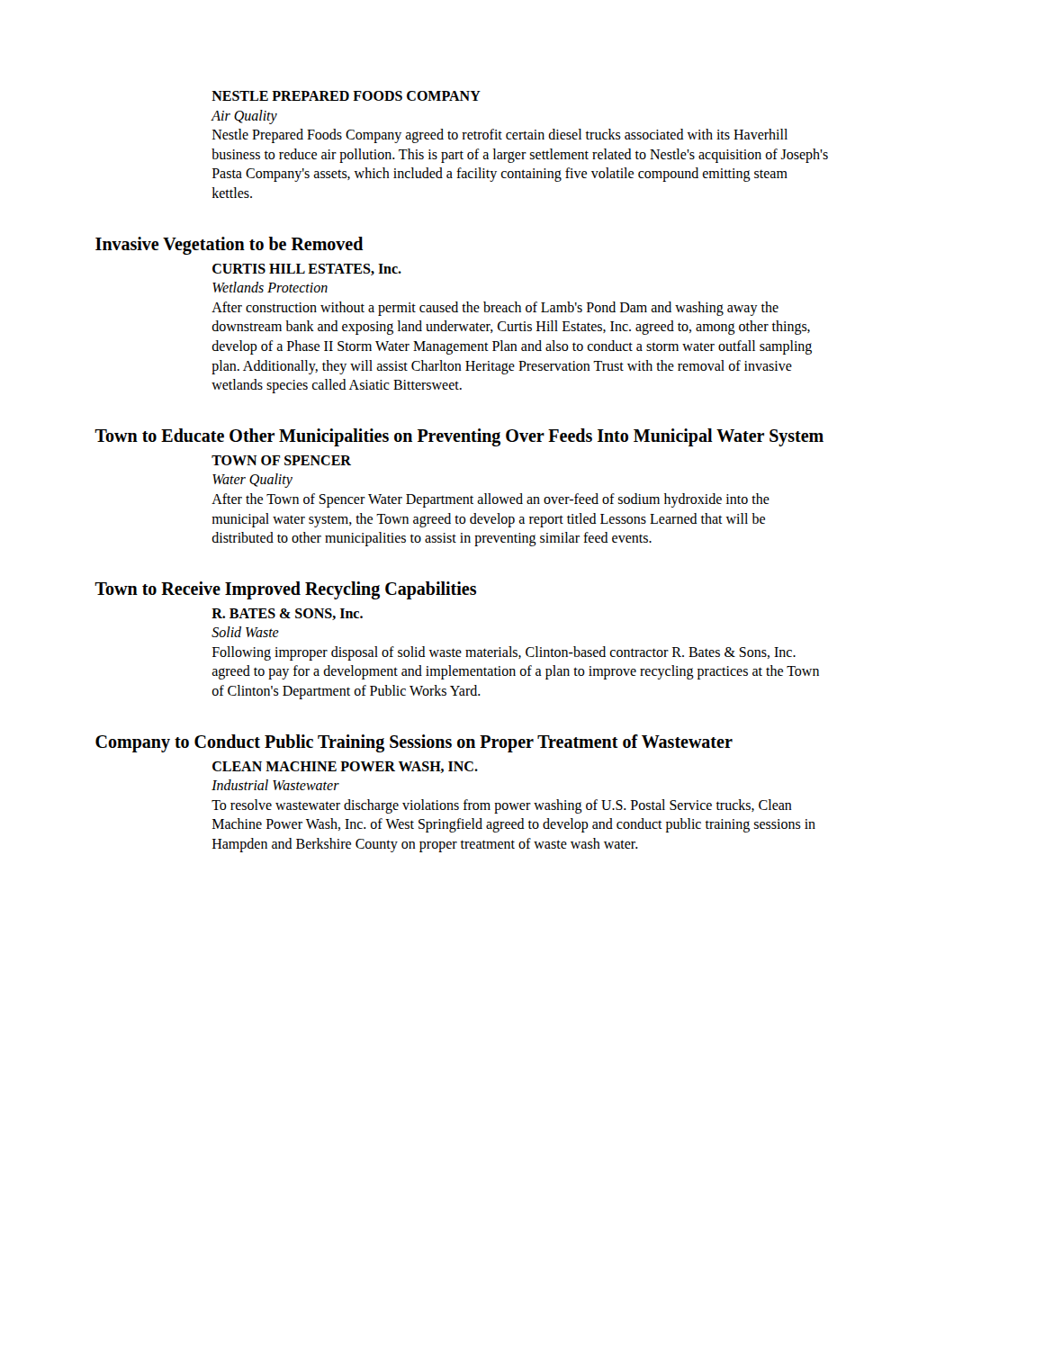NESTLE PREPARED FOODS COMPANY
Air Quality
Nestle Prepared Foods Company agreed to retrofit certain diesel trucks associated with its Haverhill business to reduce air pollution. This is part of a larger settlement related to Nestle's acquisition of Joseph's Pasta Company's assets, which included a facility containing five volatile compound emitting steam kettles.
Invasive Vegetation to be Removed
CURTIS HILL ESTATES, Inc.
Wetlands Protection
After construction without a permit caused the breach of Lamb's Pond Dam and washing away the downstream bank and exposing land underwater, Curtis Hill Estates, Inc. agreed to, among other things, develop of a Phase II Storm Water Management Plan and also to conduct a storm water outfall sampling plan. Additionally, they will assist Charlton Heritage Preservation Trust with the removal of invasive wetlands species called Asiatic Bittersweet.
Town to Educate Other Municipalities on Preventing Over Feeds Into Municipal Water System
TOWN OF SPENCER
Water Quality
After the Town of Spencer Water Department allowed an over-feed of sodium hydroxide into the municipal water system, the Town agreed to develop a report titled Lessons Learned that will be distributed to other municipalities to assist in preventing similar feed events.
Town to Receive Improved Recycling Capabilities
R. BATES & SONS, Inc.
Solid Waste
Following improper disposal of solid waste materials, Clinton-based contractor R. Bates & Sons, Inc. agreed to pay for a development and implementation of a plan to improve recycling practices at the Town of Clinton's Department of Public Works Yard.
Company to Conduct Public Training Sessions on Proper Treatment of Wastewater
CLEAN MACHINE POWER WASH, INC.
Industrial Wastewater
To resolve wastewater discharge violations from power washing of U.S. Postal Service trucks, Clean Machine Power Wash, Inc. of West Springfield agreed to develop and conduct public training sessions in Hampden and Berkshire County on proper treatment of waste wash water.